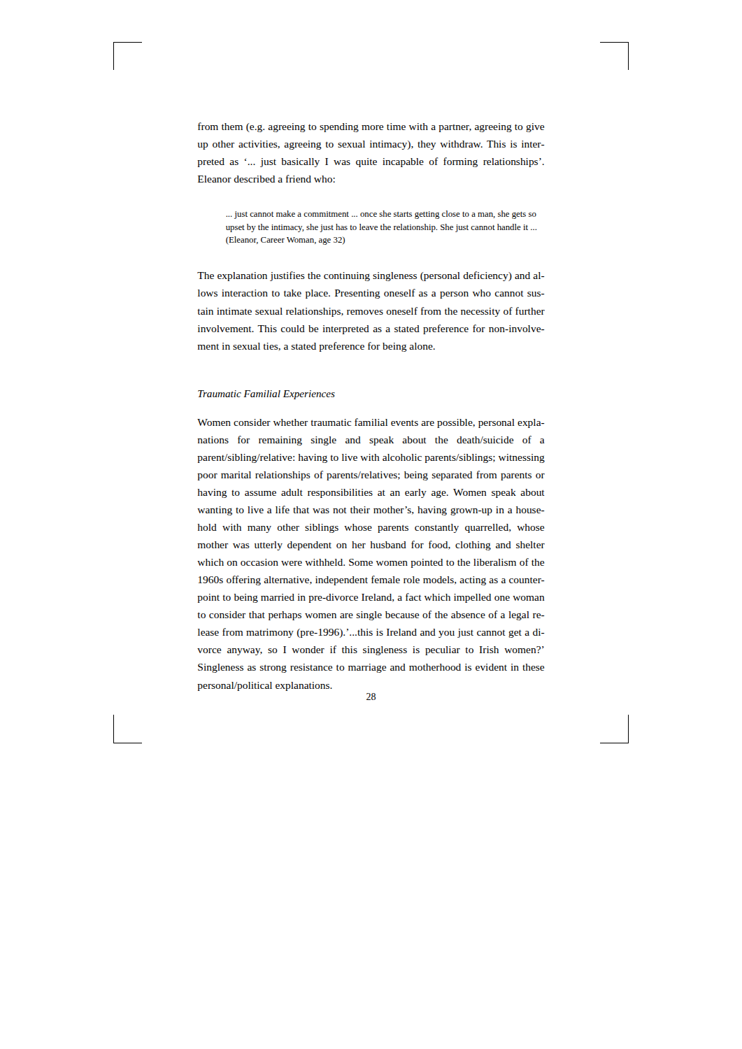from them (e.g. agreeing to spending more time with a partner, agreeing to give up other activities, agreeing to sexual intimacy), they withdraw. This is interpreted as ‘... just basically I was quite incapable of forming relationships’. Eleanor described a friend who:
... just cannot make a commitment ... once she starts getting close to a man, she gets so upset by the intimacy, she just has to leave the relationship. She just cannot handle it ... (Eleanor, Career Woman, age 32)
The explanation justifies the continuing singleness (personal deficiency) and allows interaction to take place. Presenting oneself as a person who cannot sustain intimate sexual relationships, removes oneself from the necessity of further involvement. This could be interpreted as a stated preference for non-involvement in sexual ties, a stated preference for being alone.
Traumatic Familial Experiences
Women consider whether traumatic familial events are possible, personal explanations for remaining single and speak about the death/suicide of a parent/sibling/relative: having to live with alcoholic parents/siblings; witnessing poor marital relationships of parents/relatives; being separated from parents or having to assume adult responsibilities at an early age. Women speak about wanting to live a life that was not their mother’s, having grown-up in a household with many other siblings whose parents constantly quarrelled, whose mother was utterly dependent on her husband for food, clothing and shelter which on occasion were withheld. Some women pointed to the liberalism of the 1960s offering alternative, independent female role models, acting as a counter-point to being married in pre-divorce Ireland, a fact which impelled one woman to consider that perhaps women are single because of the absence of a legal release from matrimony (pre-1996).’...this is Ireland and you just cannot get a divorce anyway, so I wonder if this singleness is peculiar to Irish women?’ Singleness as strong resistance to marriage and motherhood is evident in these personal/political explanations.
28